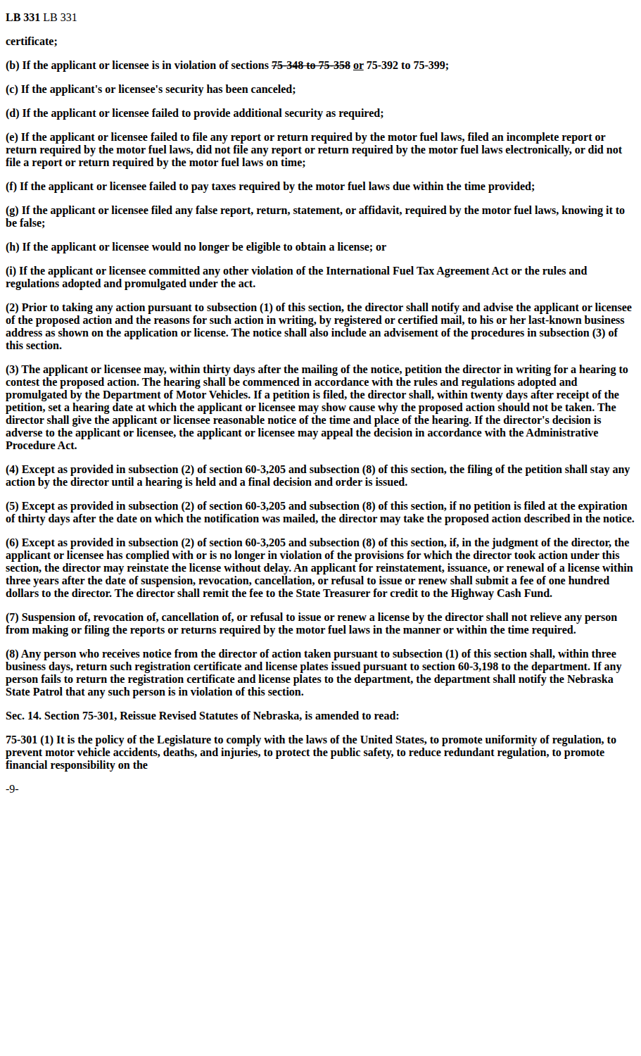LB 331 LB 331
certificate;
(b) If the applicant or licensee is in violation of sections 75-348 to 75-358 or 75-392 to 75-399;
(c) If the applicant's or licensee's security has been canceled;
(d) If the applicant or licensee failed to provide additional security as required;
(e) If the applicant or licensee failed to file any report or return required by the motor fuel laws, filed an incomplete report or return required by the motor fuel laws, did not file any report or return required by the motor fuel laws electronically, or did not file a report or return required by the motor fuel laws on time;
(f) If the applicant or licensee failed to pay taxes required by the motor fuel laws due within the time provided;
(g) If the applicant or licensee filed any false report, return, statement, or affidavit, required by the motor fuel laws, knowing it to be false;
(h) If the applicant or licensee would no longer be eligible to obtain a license; or
(i) If the applicant or licensee committed any other violation of the International Fuel Tax Agreement Act or the rules and regulations adopted and promulgated under the act.
(2) Prior to taking any action pursuant to subsection (1) of this section, the director shall notify and advise the applicant or licensee of the proposed action and the reasons for such action in writing, by registered or certified mail, to his or her last-known business address as shown on the application or license. The notice shall also include an advisement of the procedures in subsection (3) of this section.
(3) The applicant or licensee may, within thirty days after the mailing of the notice, petition the director in writing for a hearing to contest the proposed action. The hearing shall be commenced in accordance with the rules and regulations adopted and promulgated by the Department of Motor Vehicles. If a petition is filed, the director shall, within twenty days after receipt of the petition, set a hearing date at which the applicant or licensee may show cause why the proposed action should not be taken. The director shall give the applicant or licensee reasonable notice of the time and place of the hearing. If the director's decision is adverse to the applicant or licensee, the applicant or licensee may appeal the decision in accordance with the Administrative Procedure Act.
(4) Except as provided in subsection (2) of section 60-3,205 and subsection (8) of this section, the filing of the petition shall stay any action by the director until a hearing is held and a final decision and order is issued.
(5) Except as provided in subsection (2) of section 60-3,205 and subsection (8) of this section, if no petition is filed at the expiration of thirty days after the date on which the notification was mailed, the director may take the proposed action described in the notice.
(6) Except as provided in subsection (2) of section 60-3,205 and subsection (8) of this section, if, in the judgment of the director, the applicant or licensee has complied with or is no longer in violation of the provisions for which the director took action under this section, the director may reinstate the license without delay. An applicant for reinstatement, issuance, or renewal of a license within three years after the date of suspension, revocation, cancellation, or refusal to issue or renew shall submit a fee of one hundred dollars to the director. The director shall remit the fee to the State Treasurer for credit to the Highway Cash Fund.
(7) Suspension of, revocation of, cancellation of, or refusal to issue or renew a license by the director shall not relieve any person from making or filing the reports or returns required by the motor fuel laws in the manner or within the time required.
(8) Any person who receives notice from the director of action taken pursuant to subsection (1) of this section shall, within three business days, return such registration certificate and license plates issued pursuant to section 60-3,198 to the department. If any person fails to return the registration certificate and license plates to the department, the department shall notify the Nebraska State Patrol that any such person is in violation of this section.
Sec. 14. Section 75-301, Reissue Revised Statutes of Nebraska, is amended to read:
75-301 (1) It is the policy of the Legislature to comply with the laws of the United States, to promote uniformity of regulation, to prevent motor vehicle accidents, deaths, and injuries, to protect the public safety, to reduce redundant regulation, to promote financial responsibility on the
-9-